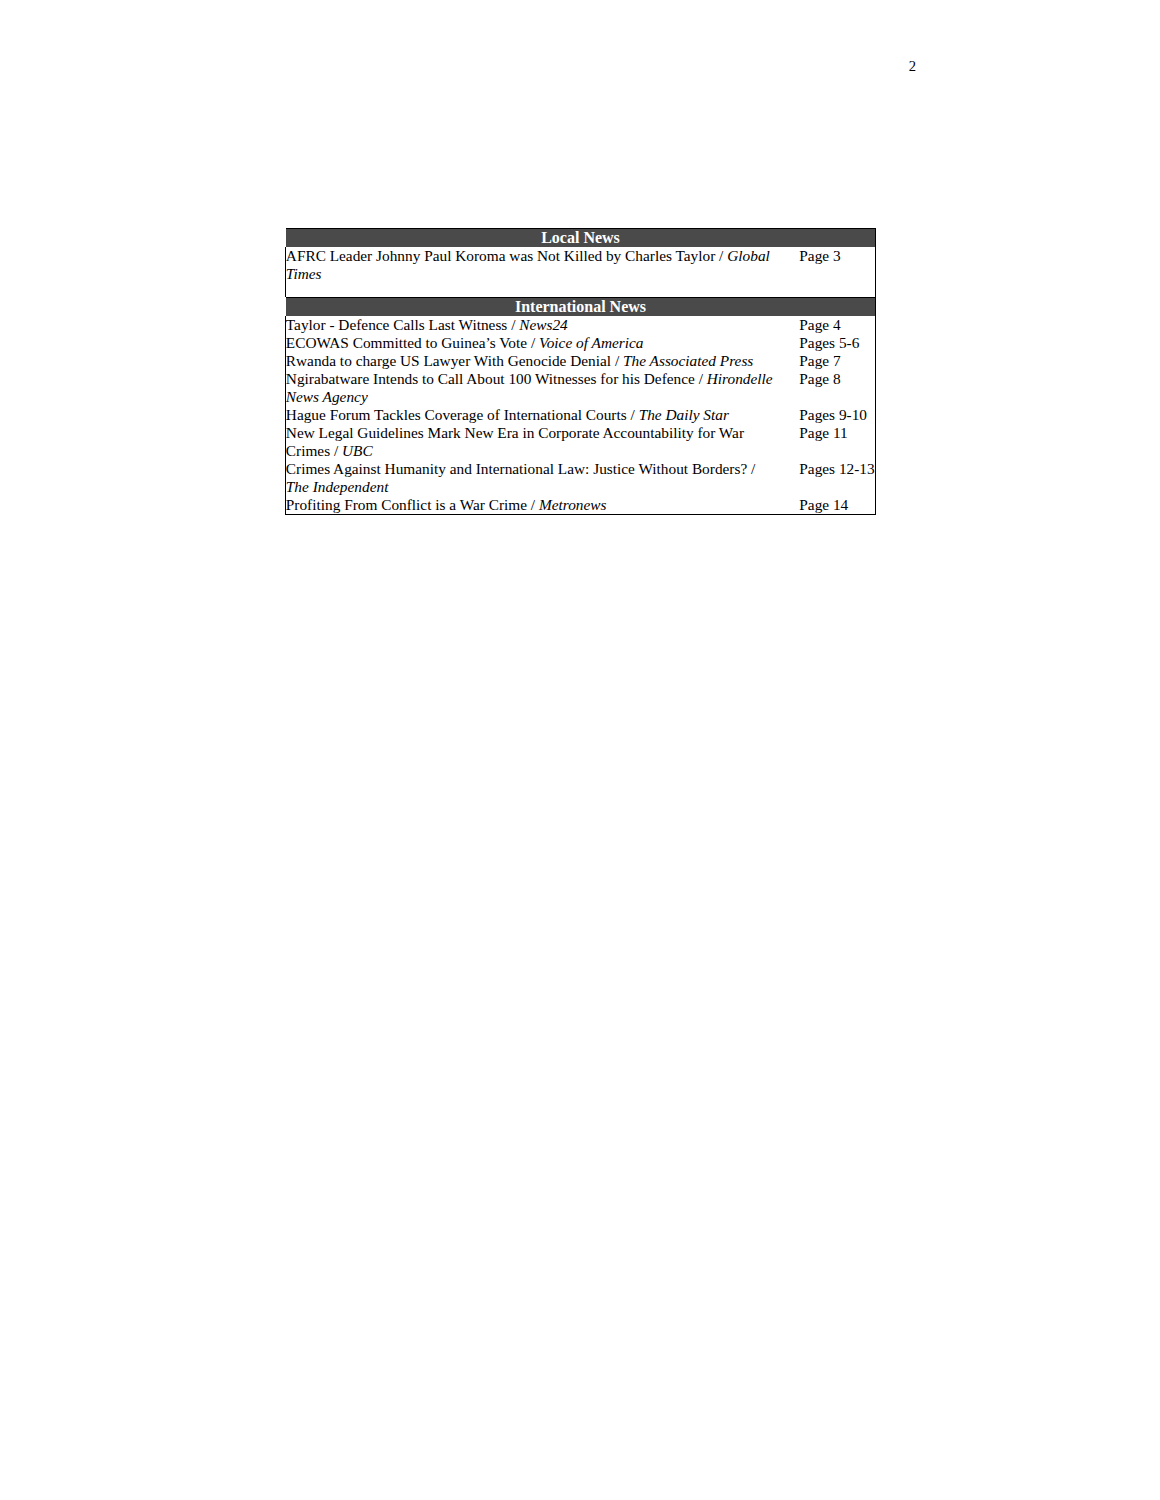2
| Local News |
| AFRC Leader Johnny Paul Koroma was Not Killed by Charles Taylor / Global Times | Page 3 |
| International News |
| Taylor - Defence Calls Last Witness / News24 | Page 4 |
| ECOWAS Committed to Guinea’s Vote / Voice of America | Pages 5-6 |
| Rwanda to charge US Lawyer With Genocide Denial / The Associated Press | Page 7 |
| Ngirabatware Intends to Call About 100 Witnesses for his Defence / Hirondelle News Agency | Page 8 |
| Hague Forum Tackles Coverage of International Courts / The Daily Star | Pages 9-10 |
| New Legal Guidelines Mark New Era in Corporate Accountability for War Crimes / UBC | Page 11 |
| Crimes Against Humanity and International Law: Justice Without Borders? / The Independent | Pages 12-13 |
| Profiting From Conflict is a War Crime / Metronews | Page 14 |